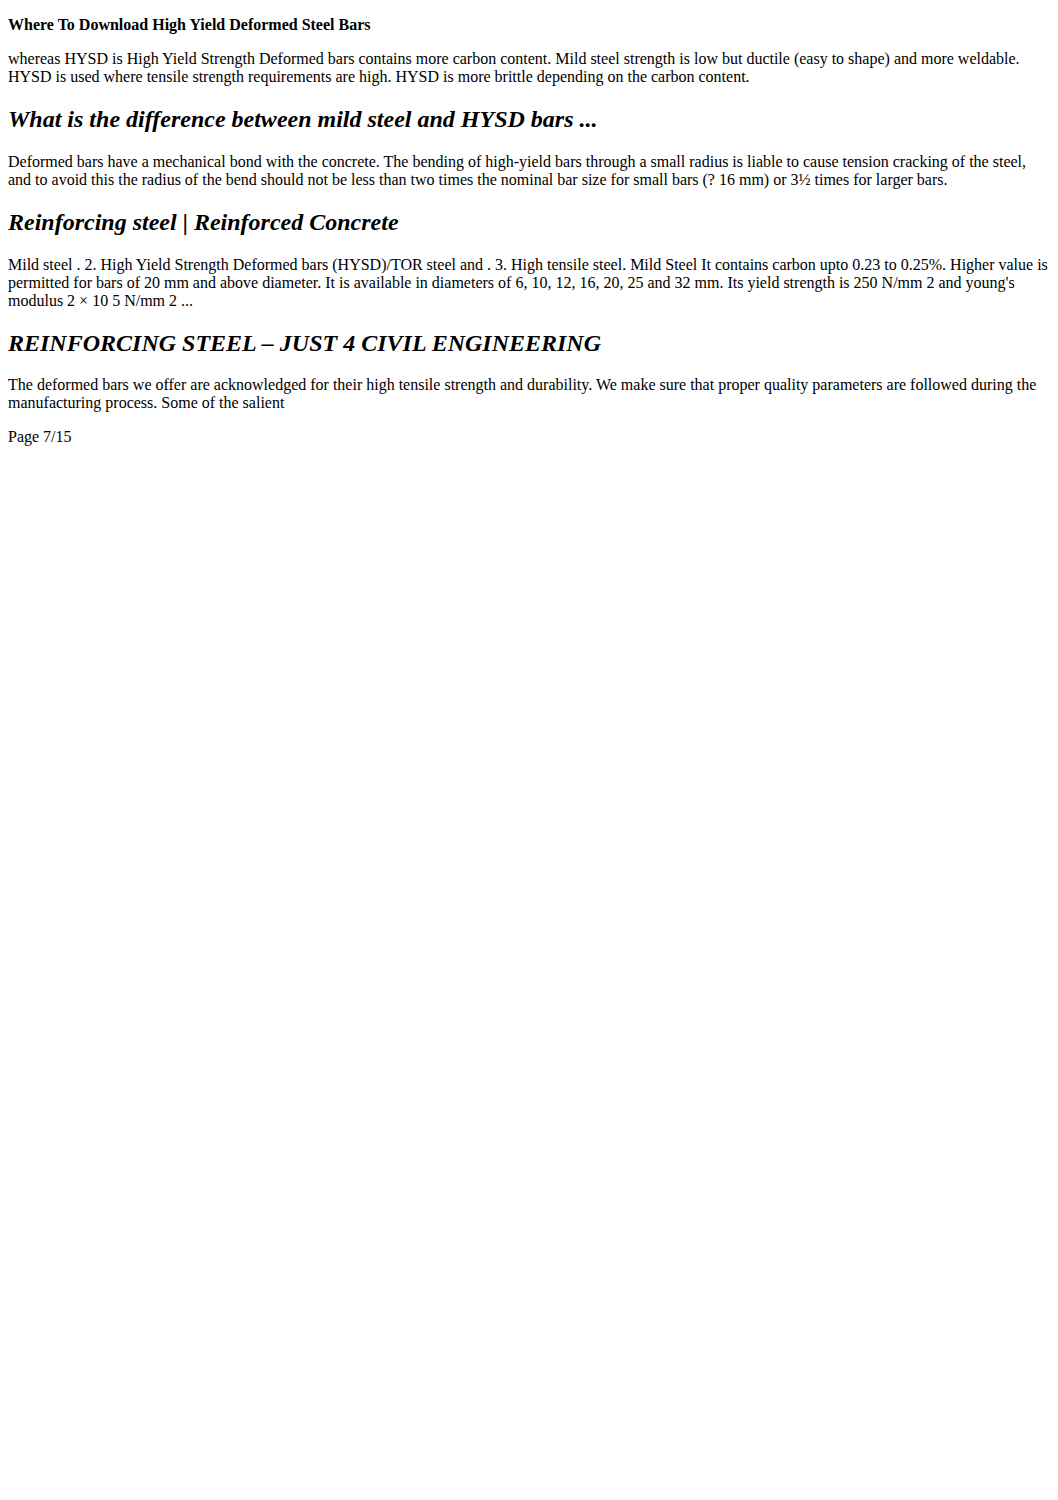Where To Download High Yield Deformed Steel Bars
whereas HYSD is High Yield Strength Deformed bars contains more carbon content. Mild steel strength is low but ductile (easy to shape) and more weldable. HYSD is used where tensile strength requirements are high. HYSD is more brittle depending on the carbon content.
What is the difference between mild steel and HYSD bars ...
Deformed bars have a mechanical bond with the concrete. The bending of high-yield bars through a small radius is liable to cause tension cracking of the steel, and to avoid this the radius of the bend should not be less than two times the nominal bar size for small bars (? 16 mm) or 3½ times for larger bars.
Reinforcing steel | Reinforced Concrete
Mild steel . 2. High Yield Strength Deformed bars (HYSD)/TOR steel and . 3. High tensile steel. Mild Steel It contains carbon upto 0.23 to 0.25%. Higher value is permitted for bars of 20 mm and above diameter. It is available in diameters of 6, 10, 12, 16, 20, 25 and 32 mm. Its yield strength is 250 N/mm 2 and young's modulus 2 × 10 5 N/mm 2 ...
REINFORCING STEEL – JUST 4 CIVIL ENGINEERING
The deformed bars we offer are acknowledged for their high tensile strength and durability. We make sure that proper quality parameters are followed during the manufacturing process. Some of the salient
Page 7/15